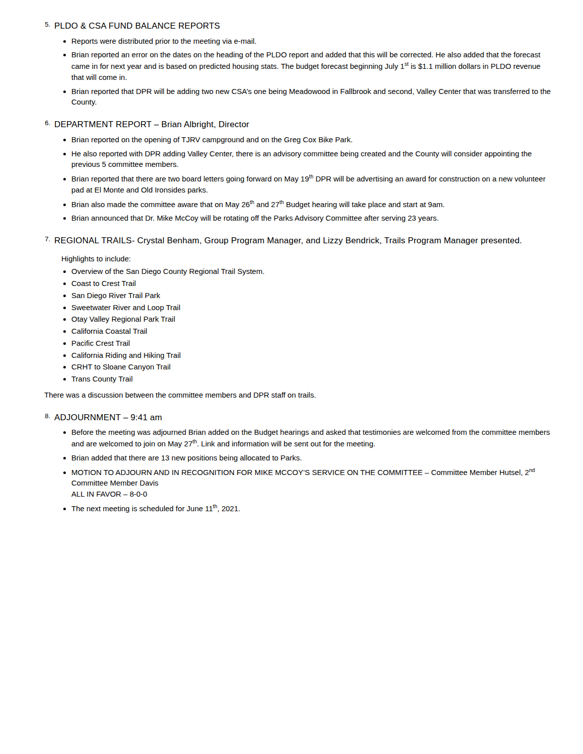5. PLDO & CSA FUND BALANCE REPORTS
Reports were distributed prior to the meeting via e-mail.
Brian reported an error on the dates on the heading of the PLDO report and added that this will be corrected. He also added that the forecast came in for next year and is based on predicted housing stats. The budget forecast beginning July 1st is $1.1 million dollars in PLDO revenue that will come in.
Brian reported that DPR will be adding two new CSA’s one being Meadowood in Fallbrook and second, Valley Center that was transferred to the County.
6. DEPARTMENT REPORT – Brian Albright, Director
Brian reported on the opening of TJRV campground and on the Greg Cox Bike Park.
He also reported with DPR adding Valley Center, there is an advisory committee being created and the County will consider appointing the previous 5 committee members.
Brian reported that there are two board letters going forward on May 19th DPR will be advertising an award for construction on a new volunteer pad at El Monte and Old Ironsides parks.
Brian also made the committee aware that on May 26th and 27th Budget hearing will take place and start at 9am.
Brian announced that Dr. Mike McCoy will be rotating off the Parks Advisory Committee after serving 23 years.
7. REGIONAL TRAILS- Crystal Benham, Group Program Manager, and Lizzy Bendrick, Trails Program Manager presented.
Highlights to include:
Overview of the San Diego County Regional Trail System.
Coast to Crest Trail
San Diego River Trail Park
Sweetwater River and Loop Trail
Otay Valley Regional Park Trail
California Coastal Trail
Pacific Crest Trail
California Riding and Hiking Trail
CRHT to Sloane Canyon Trail
Trans County Trail
There was a discussion between the committee members and DPR staff on trails.
8. ADJOURNMENT – 9:41 am
Before the meeting was adjourned Brian added on the Budget hearings and asked that testimonies are welcomed from the committee members and are welcomed to join on May 27th. Link and information will be sent out for the meeting.
Brian added that there are 13 new positions being allocated to Parks.
MOTION TO ADJOURN AND IN RECOGNITION FOR MIKE MCCOY’S SERVICE ON THE COMMITTEE – Committee Member Hutsel, 2nd Committee Member Davis
ALL IN FAVOR – 8-0-0
The next meeting is scheduled for June 11th, 2021.